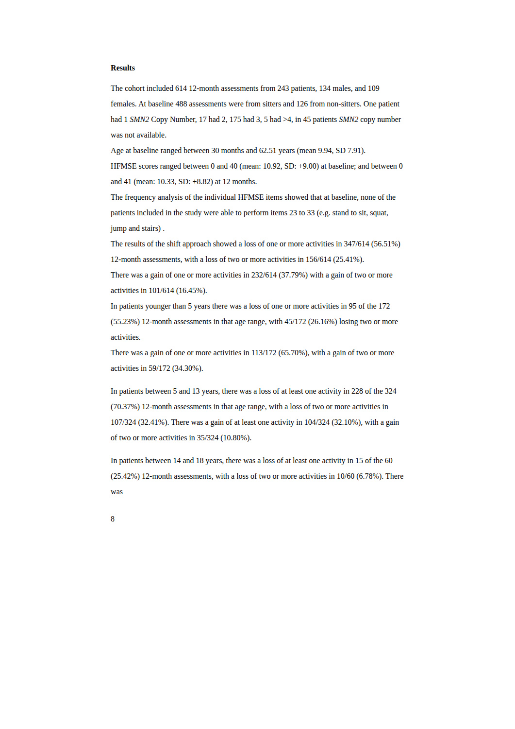Results
The cohort included 614 12-month assessments from 243 patients, 134 males, and 109 females. At baseline 488 assessments were from sitters and 126 from non-sitters. One patient had 1 SMN2 Copy Number, 17 had 2, 175 had 3, 5 had >4, in 45 patients SMN2 copy number was not available.
Age at baseline ranged between 30 months and 62.51 years (mean 9.94, SD 7.91).
HFMSE scores ranged between 0 and 40 (mean: 10.92, SD: +9.00) at baseline; and between 0 and 41 (mean: 10.33, SD: +8.82) at 12 months.
The frequency analysis of the individual HFMSE items showed that at baseline, none of the patients included in the study were able to perform items 23 to 33 (e.g. stand to sit, squat, jump and stairs) .
The results of the shift approach showed a loss of one or more activities in 347/614 (56.51%) 12-month assessments, with a loss of two or more activities in 156/614 (25.41%).
There was a gain of one or more activities in 232/614 (37.79%) with a gain of two or more activities in 101/614 (16.45%).
In patients younger than 5 years there was a loss of one or more activities in 95 of the 172 (55.23%) 12-month assessments in that age range, with 45/172 (26.16%) losing two or more activities.
There was a gain of one or more activities in 113/172 (65.70%), with a gain of two or more activities in 59/172 (34.30%).
In patients between 5 and 13 years, there was a loss of at least one activity in 228 of the 324 (70.37%) 12-month assessments in that age range, with a loss of two or more activities in 107/324 (32.41%). There was a gain of at least one activity in 104/324 (32.10%), with a gain of two or more activities in 35/324 (10.80%).
In patients between 14 and 18 years, there was a loss of at least one activity in 15 of the 60 (25.42%) 12-month assessments, with a loss of two or more activities in 10/60 (6.78%). There was
8